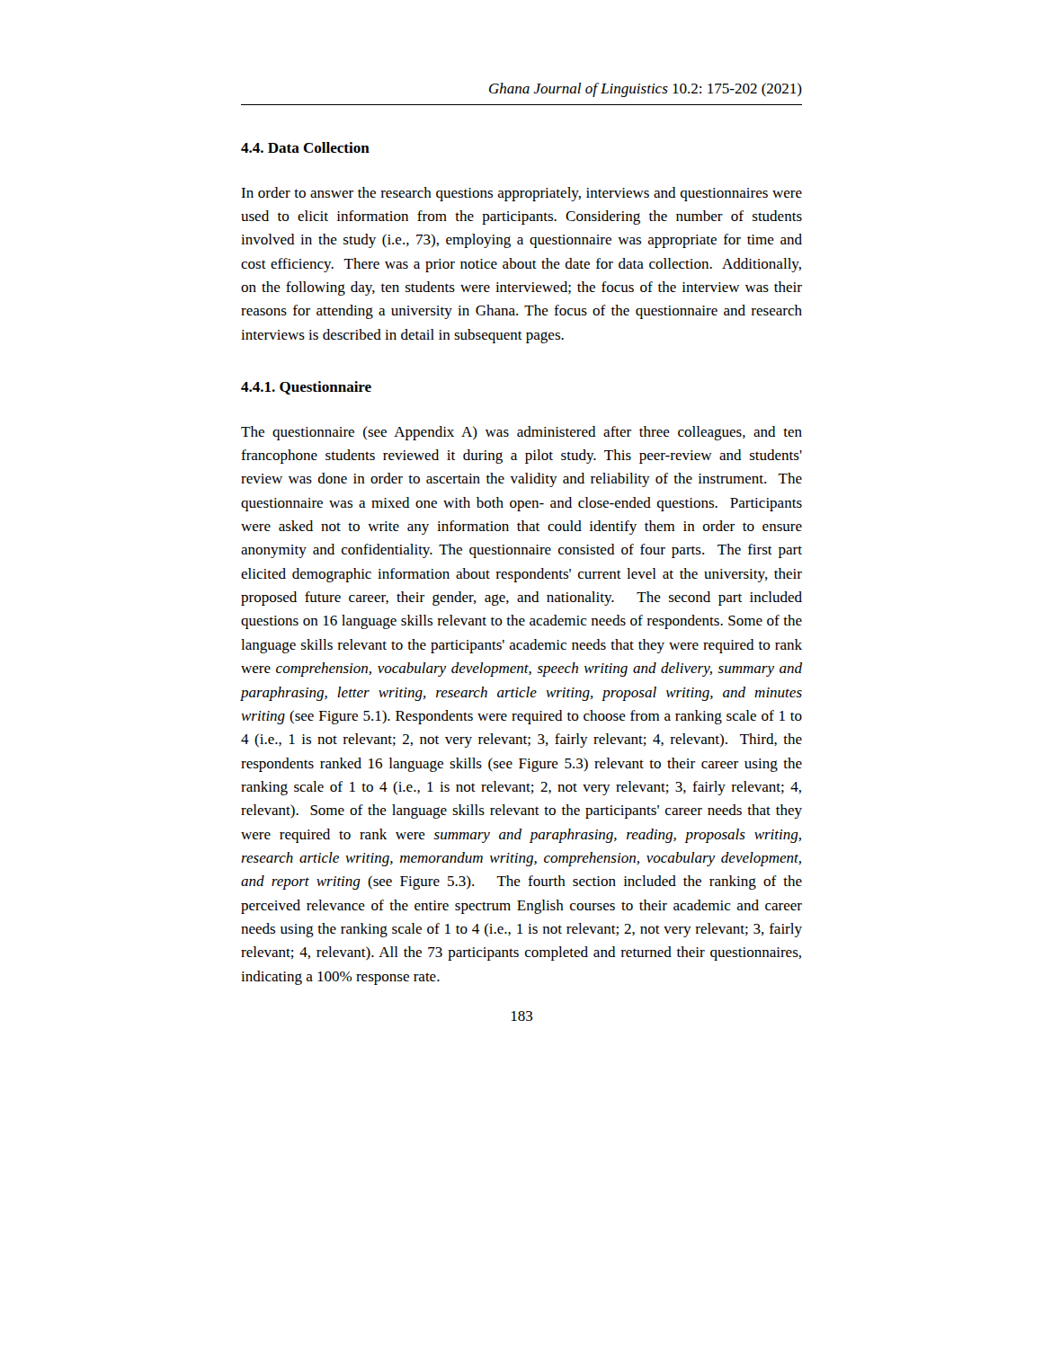Ghana Journal of Linguistics 10.2: 175-202 (2021)
4.4. Data Collection
In order to answer the research questions appropriately, interviews and questionnaires were used to elicit information from the participants. Considering the number of students involved in the study (i.e., 73), employing a questionnaire was appropriate for time and cost efficiency. There was a prior notice about the date for data collection. Additionally, on the following day, ten students were interviewed; the focus of the interview was their reasons for attending a university in Ghana. The focus of the questionnaire and research interviews is described in detail in subsequent pages.
4.4.1. Questionnaire
The questionnaire (see Appendix A) was administered after three colleagues, and ten francophone students reviewed it during a pilot study. This peer-review and students' review was done in order to ascertain the validity and reliability of the instrument. The questionnaire was a mixed one with both open- and close-ended questions. Participants were asked not to write any information that could identify them in order to ensure anonymity and confidentiality. The questionnaire consisted of four parts. The first part elicited demographic information about respondents' current level at the university, their proposed future career, their gender, age, and nationality. The second part included questions on 16 language skills relevant to the academic needs of respondents. Some of the language skills relevant to the participants' academic needs that they were required to rank were comprehension, vocabulary development, speech writing and delivery, summary and paraphrasing, letter writing, research article writing, proposal writing, and minutes writing (see Figure 5.1). Respondents were required to choose from a ranking scale of 1 to 4 (i.e., 1 is not relevant; 2, not very relevant; 3, fairly relevant; 4, relevant). Third, the respondents ranked 16 language skills (see Figure 5.3) relevant to their career using the ranking scale of 1 to 4 (i.e., 1 is not relevant; 2, not very relevant; 3, fairly relevant; 4, relevant). Some of the language skills relevant to the participants' career needs that they were required to rank were summary and paraphrasing, reading, proposals writing, research article writing, memorandum writing, comprehension, vocabulary development, and report writing (see Figure 5.3). The fourth section included the ranking of the perceived relevance of the entire spectrum English courses to their academic and career needs using the ranking scale of 1 to 4 (i.e., 1 is not relevant; 2, not very relevant; 3, fairly relevant; 4, relevant). All the 73 participants completed and returned their questionnaires, indicating a 100% response rate.
183